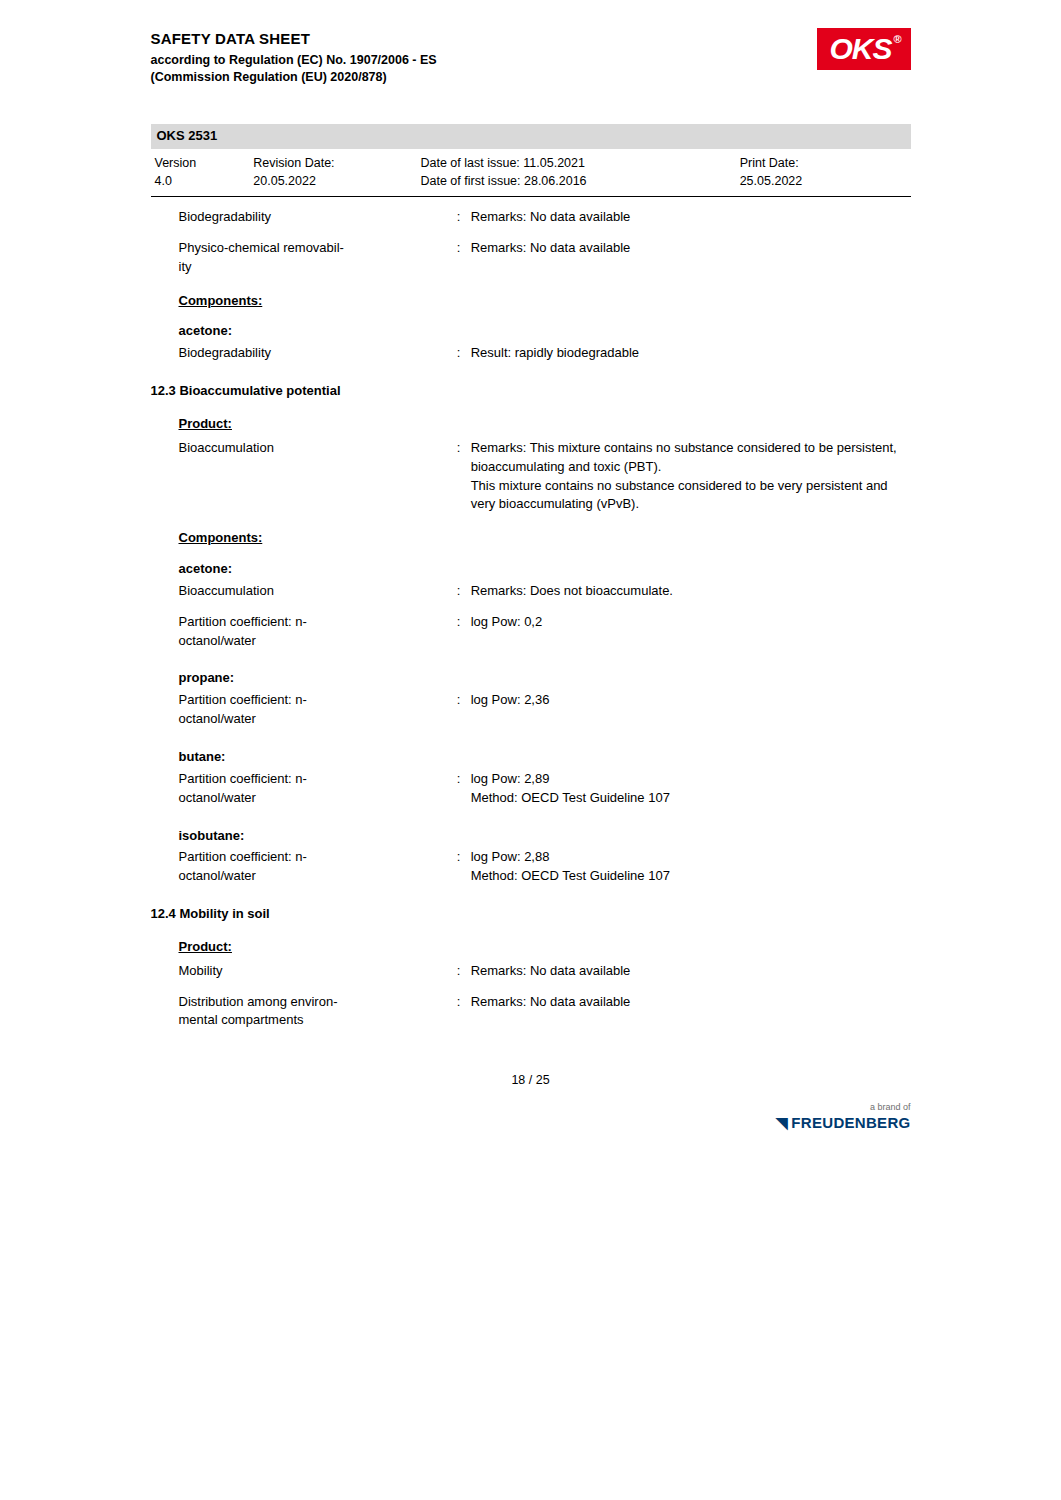SAFETY DATA SHEET
according to Regulation (EC) No. 1907/2006 - ES
(Commission Regulation (EU) 2020/878)
OKS®
OKS 2531
| Version 4.0 | Revision Date: 20.05.2022 | Date of last issue: 11.05.2021 Date of first issue: 28.06.2016 | Print Date: 25.05.2022 |
| Biodegradability | : | Remarks: No data available |
| Physico-chemical removabil- ity | : | Remarks: No data available |
Components:
acetone:
| Biodegradability | : | Result: rapidly biodegradable |
12.3 Bioaccumulative potential
Product:
| Bioaccumulation | : | Remarks: This mixture contains no substance considered to be persistent, bioaccumulating and toxic (PBT). This mixture contains no substance considered to be very persistent and very bioaccumulating (vPvB). |
Components:
acetone:
| Bioaccumulation | : | Remarks: Does not bioaccumulate. |
| Partition coefficient: n- octanol/water | : | log Pow: 0,2 |
propane:
| Partition coefficient: n- octanol/water | : | log Pow: 2,36 |
butane:
| Partition coefficient: n- octanol/water | : | log Pow: 2,89 Method: OECD Test Guideline 107 |
isobutane:
| Partition coefficient: n- octanol/water | : | log Pow: 2,88 Method: OECD Test Guideline 107 |
12.4 Mobility in soil
Product:
| Mobility | : | Remarks: No data available |
| Distribution among environ- mental compartments | : | Remarks: No data available |
18 / 25
a brand of
◥FREUDENBERG